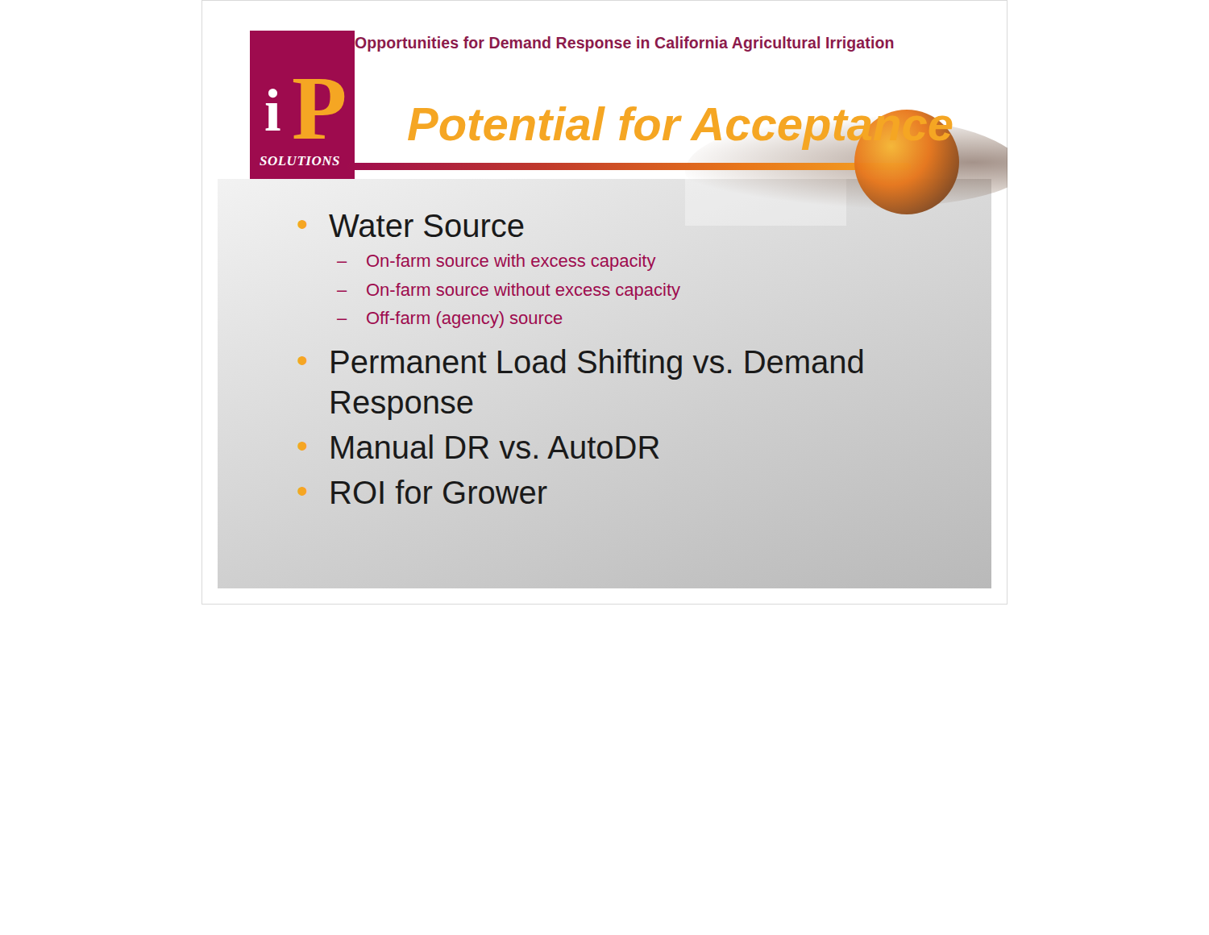Opportunities for Demand Response in California Agricultural Irrigation
i P SOLUTIONS
Potential for Acceptance
Water Source
On-farm source with excess capacity
On-farm source without excess capacity
Off-farm (agency) source
Permanent Load Shifting vs. Demand Response
Manual DR vs. AutoDR
ROI for Grower